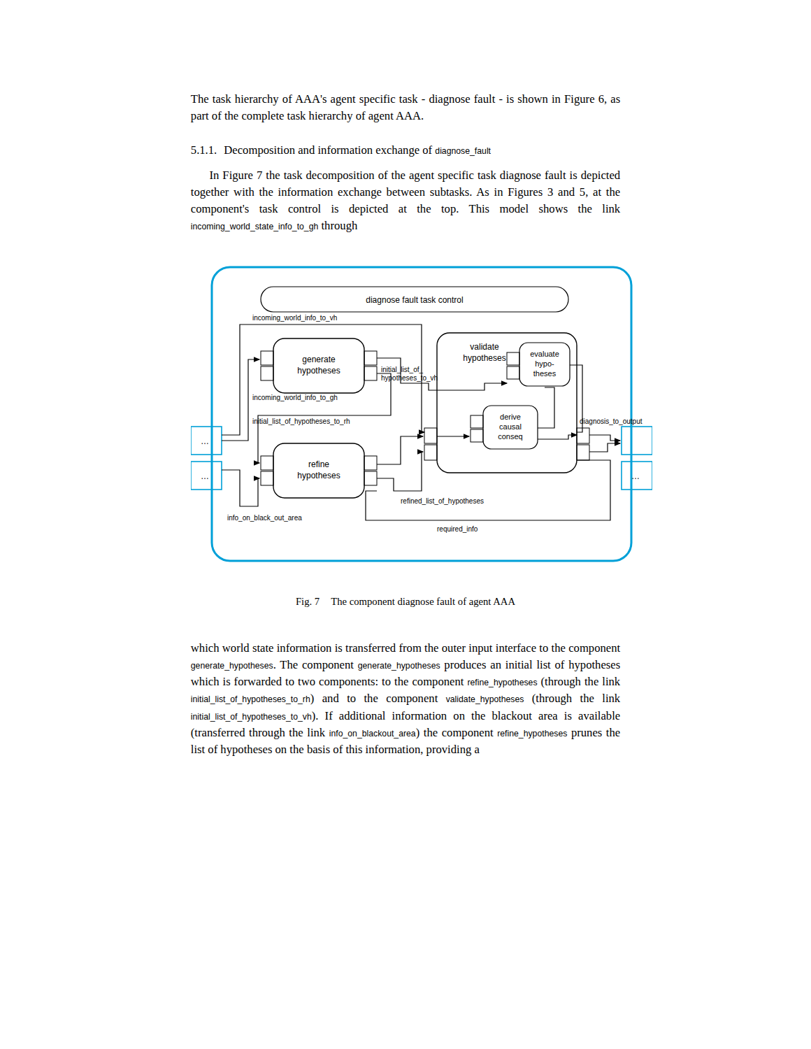The task hierarchy of AAA's agent specific task - diagnose fault - is shown in Figure 6, as part of the complete task hierarchy of agent AAA.
5.1.1. Decomposition and information exchange of diagnose_fault
In Figure 7 the task decomposition of the agent specific task diagnose fault is depicted together with the information exchange between subtasks. As in Figures 3 and 5, at the component's task control is depicted at the top. This model shows the link incoming_world_state_info_to_gh through
diagnose fault task control … … … generate hypotheses refine hypotheses validate hypotheses evaluate hypo- theses derive causal conseq incoming_world_info_to_vh incoming_world_info_to_gh initial_list_of_ hypotheses_to_vh initial_list_of_hypotheses_to_rh info_on_black_out_area refined_list_of_hypotheses required_info diagnosis_to_output
Fig. 7 The component diagnose fault of agent AAA
which world state information is transferred from the outer input interface to the component generate_hypotheses. The component generate_hypotheses produces an initial list of hypotheses which is forwarded to two components: to the component refine_hypotheses (through the link initial_list_of_hypotheses_to_rh) and to the component validate_hypotheses (through the link initial_list_of_hypotheses_to_vh). If additional information on the blackout area is available (transferred through the link info_on_blackout_area) the component refine_hypotheses prunes the list of hypotheses on the basis of this information, providing a